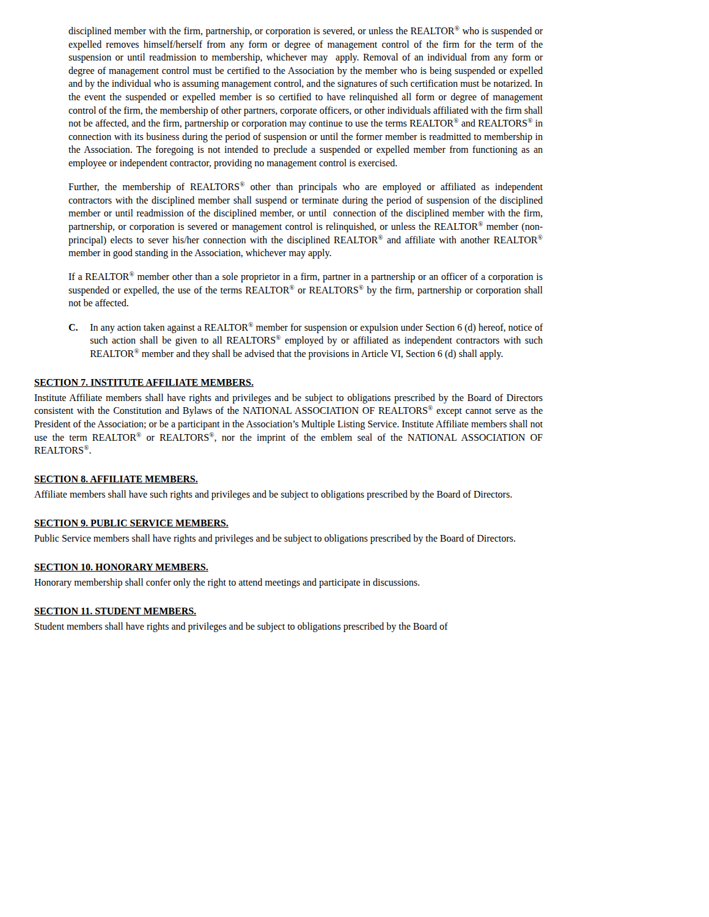disciplined member with the firm, partnership, or corporation is severed, or unless the REALTOR® who is suspended or expelled removes himself/herself from any form or degree of management control of the firm for the term of the suspension or until readmission to membership, whichever may apply. Removal of an individual from any form or degree of management control must be certified to the Association by the member who is being suspended or expelled and by the individual who is assuming management control, and the signatures of such certification must be notarized. In the event the suspended or expelled member is so certified to have relinquished all form or degree of management control of the firm, the membership of other partners, corporate officers, or other individuals affiliated with the firm shall not be affected, and the firm, partnership or corporation may continue to use the terms REALTOR® and REALTORS® in connection with its business during the period of suspension or until the former member is readmitted to membership in the Association. The foregoing is not intended to preclude a suspended or expelled member from functioning as an employee or independent contractor, providing no management control is exercised.
Further, the membership of REALTORS® other than principals who are employed or affiliated as independent contractors with the disciplined member shall suspend or terminate during the period of suspension of the disciplined member or until readmission of the disciplined member, or until connection of the disciplined member with the firm, partnership, or corporation is severed or management control is relinquished, or unless the REALTOR® member (non-principal) elects to sever his/her connection with the disciplined REALTOR® and affiliate with another REALTOR® member in good standing in the Association, whichever may apply.
If a REALTOR® member other than a sole proprietor in a firm, partner in a partnership or an officer of a corporation is suspended or expelled, the use of the terms REALTOR® or REALTORS® by the firm, partnership or corporation shall not be affected.
C. In any action taken against a REALTOR® member for suspension or expulsion under Section 6 (d) hereof, notice of such action shall be given to all REALTORS® employed by or affiliated as independent contractors with such REALTOR® member and they shall be advised that the provisions in Article VI, Section 6 (d) shall apply.
SECTION 7. INSTITUTE AFFILIATE MEMBERS.
Institute Affiliate members shall have rights and privileges and be subject to obligations prescribed by the Board of Directors consistent with the Constitution and Bylaws of the NATIONAL ASSOCIATION OF REALTORS® except cannot serve as the President of the Association; or be a participant in the Association’s Multiple Listing Service. Institute Affiliate members shall not use the term REALTOR® or REALTORS®, nor the imprint of the emblem seal of the NATIONAL ASSOCIATION OF REALTORS®.
SECTION 8. AFFILIATE MEMBERS.
Affiliate members shall have such rights and privileges and be subject to obligations prescribed by the Board of Directors.
SECTION 9. PUBLIC SERVICE MEMBERS.
Public Service members shall have rights and privileges and be subject to obligations prescribed by the Board of Directors.
SECTION 10. HONORARY MEMBERS.
Honorary membership shall confer only the right to attend meetings and participate in discussions.
SECTION 11. STUDENT MEMBERS.
Student members shall have rights and privileges and be subject to obligations prescribed by the Board of